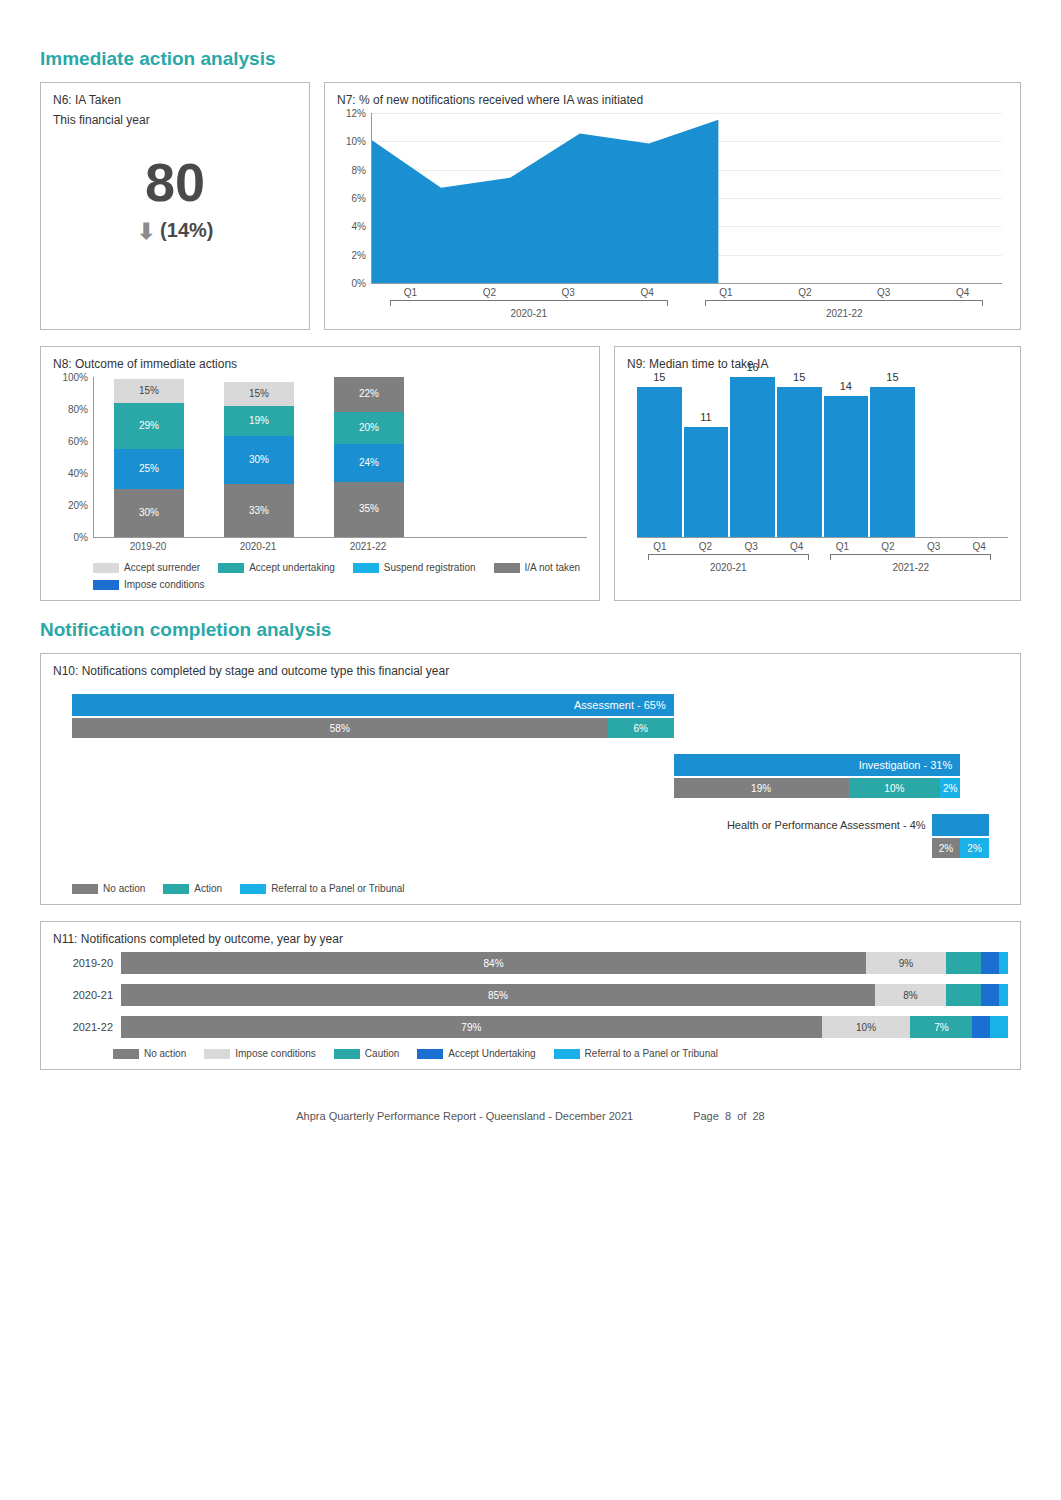Immediate action analysis
N6: IA Taken
This financial year
80
⬇ (14%)
N7: % of new notifications received where IA was initiated
12% 10% 8% 6% 4% 2% 0%
Q1 Q2 Q3 Q4 Q1 Q2 Q3 Q4
2020-21
2021-22
N8: Outcome of immediate actions
100% 80% 60% 40% 20% 0%
15%
29%
25%
30%
15%
19%
30%
33%
22%
20%
24%
35%
2019-202020-212021-22
Accept surrender
Accept undertaking
Suspend registration
I/A not taken
Impose conditions
N9: Median time to take IA
15
11
16
15
14
15
Q1 Q2 Q3 Q4 Q1 Q2 Q3 Q4
2020-21
2021-22
Notification completion analysis
N10: Notifications completed by stage and outcome type this financial year
Assessment - 65%
58%
6%
Investigation - 31%
19%
10%
2%
Health or Performance Assessment - 4%
2%
2%
No action
Action
Referral to a Panel or Tribunal
N11: Notifications completed by outcome, year by year
2019-20
84%
9%
2020-21
85%
8%
2021-22
79%
10%
7%
No action
Impose conditions
Caution
Accept Undertaking
Referral to a Panel or Tribunal
Ahpra Quarterly Performance Report - Queensland - December 2021
Page 8 of 28